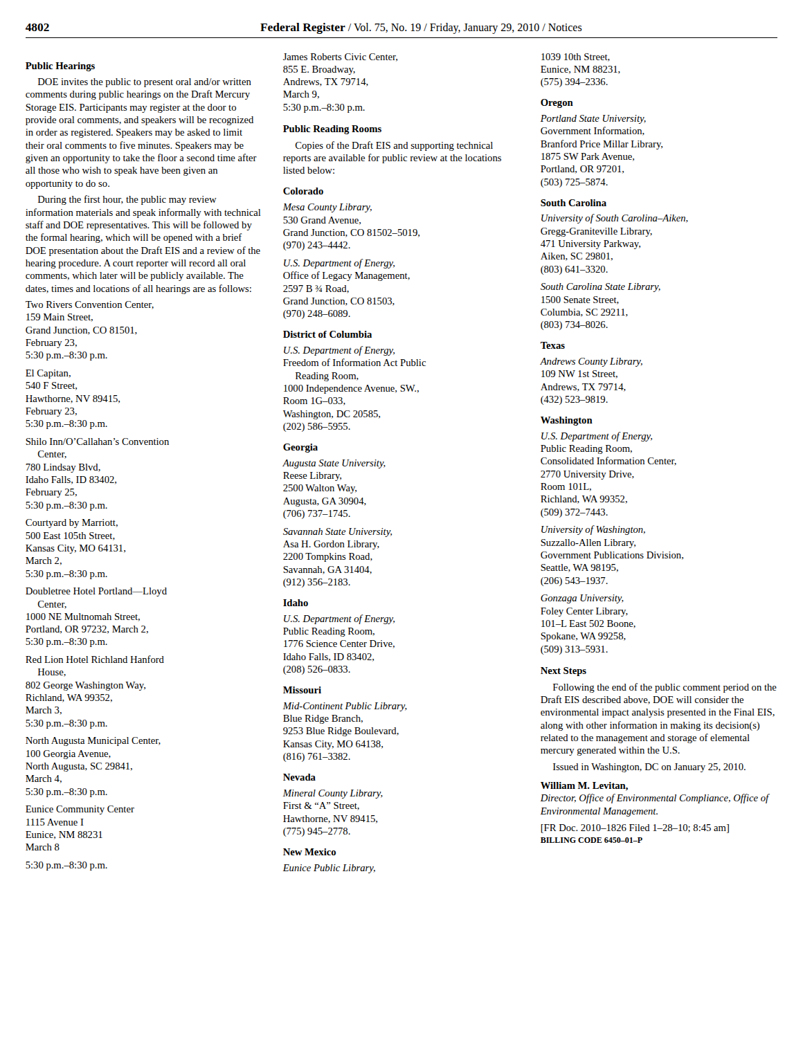4802 Federal Register / Vol. 75, No. 19 / Friday, January 29, 2010 / Notices
Public Hearings
DOE invites the public to present oral and/or written comments during public hearings on the Draft Mercury Storage EIS. Participants may register at the door to provide oral comments, and speakers will be recognized in order as registered. Speakers may be asked to limit their oral comments to five minutes. Speakers may be given an opportunity to take the floor a second time after all those who wish to speak have been given an opportunity to do so.
During the first hour, the public may review information materials and speak informally with technical staff and DOE representatives. This will be followed by the formal hearing, which will be opened with a brief DOE presentation about the Draft EIS and a review of the hearing procedure. A court reporter will record all oral comments, which later will be publicly available. The dates, times and locations of all hearings are as follows:
Two Rivers Convention Center,
159 Main Street,
Grand Junction, CO 81501,
February 23,
5:30 p.m.–8:30 p.m.
El Capitan,
540 F Street,
Hawthorne, NV 89415,
February 23,
5:30 p.m.–8:30 p.m.
Shilo Inn/O’Callahan’s Convention
Center,
780 Lindsay Blvd,
Idaho Falls, ID 83402,
February 25,
5:30 p.m.–8:30 p.m.
Courtyard by Marriott,
500 East 105th Street,
Kansas City, MO 64131,
March 2,
5:30 p.m.–8:30 p.m.
Doubletree Hotel Portland—Lloyd
Center,
1000 NE Multnomah Street,
Portland, OR 97232, March 2,
5:30 p.m.–8:30 p.m.
Red Lion Hotel Richland Hanford
House,
802 George Washington Way,
Richland, WA 99352,
March 3,
5:30 p.m.–8:30 p.m.
North Augusta Municipal Center,
100 Georgia Avenue,
North Augusta, SC 29841,
March 4,
5:30 p.m.–8:30 p.m.
Eunice Community Center
1115 Avenue I
Eunice, NM 88231
March 8
5:30 p.m.–8:30 p.m.
James Roberts Civic Center,
855 E. Broadway,
Andrews, TX 79714,
March 9,
5:30 p.m.–8:30 p.m.
Public Reading Rooms
Copies of the Draft EIS and supporting technical reports are available for public review at the locations listed below:
Colorado
Mesa County Library,
530 Grand Avenue,
Grand Junction, CO 81502–5019,
(970) 243–4442.
U.S. Department of Energy,
Office of Legacy Management,
2597 B ¾ Road,
Grand Junction, CO 81503,
(970) 248–6089.
District of Columbia
U.S. Department of Energy,
Freedom of Information Act Public
Reading Room,
1000 Independence Avenue, SW.,
Room 1G–033,
Washington, DC 20585,
(202) 586–5955.
Georgia
Augusta State University,
Reese Library,
2500 Walton Way,
Augusta, GA 30904,
(706) 737–1745.
Savannah State University,
Asa H. Gordon Library,
2200 Tompkins Road,
Savannah, GA 31404,
(912) 356–2183.
Idaho
U.S. Department of Energy,
Public Reading Room,
1776 Science Center Drive,
Idaho Falls, ID 83402,
(208) 526–0833.
Missouri
Mid-Continent Public Library,
Blue Ridge Branch,
9253 Blue Ridge Boulevard,
Kansas City, MO 64138,
(816) 761–3382.
Nevada
Mineral County Library,
First & “A” Street,
Hawthorne, NV 89415,
(775) 945–2778.
New Mexico
Eunice Public Library,
1039 10th Street,
Eunice, NM 88231,
(575) 394–2336.
Oregon
Portland State University,
Government Information,
Branford Price Millar Library,
1875 SW Park Avenue,
Portland, OR 97201,
(503) 725–5874.
South Carolina
University of South Carolina–Aiken,
Gregg-Graniteville Library,
471 University Parkway,
Aiken, SC 29801,
(803) 641–3320.
South Carolina State Library,
1500 Senate Street,
Columbia, SC 29211,
(803) 734–8026.
Texas
Andrews County Library,
109 NW 1st Street,
Andrews, TX 79714,
(432) 523–9819.
Washington
U.S. Department of Energy,
Public Reading Room,
Consolidated Information Center,
2770 University Drive,
Room 101L,
Richland, WA 99352,
(509) 372–7443.
University of Washington,
Suzzallo-Allen Library,
Government Publications Division,
Seattle, WA 98195,
(206) 543–1937.
Gonzaga University,
Foley Center Library,
101–L East 502 Boone,
Spokane, WA 99258,
(509) 313–5931.
Next Steps
Following the end of the public comment period on the Draft EIS described above, DOE will consider the environmental impact analysis presented in the Final EIS, along with other information in making its decision(s) related to the management and storage of elemental mercury generated within the U.S.
Issued in Washington, DC on January 25, 2010.
William M. Levitan,
Director, Office of Environmental Compliance, Office of Environmental Management.
[FR Doc. 2010–1826 Filed 1–28–10; 8:45 am]
BILLING CODE 6450–01–P